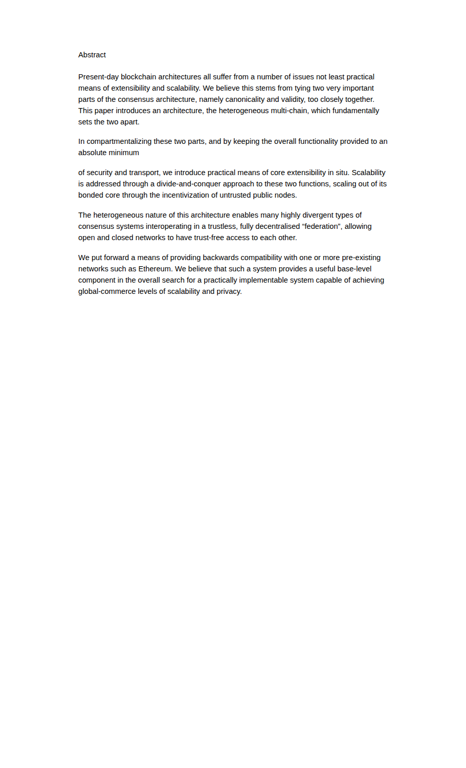Abstract
Present-day blockchain architectures all suffer from a number of issues not least practical means of extensibility and scalability. We believe this stems from tying two very important parts of the consensus architecture, namely canonicality and validity, too closely together. This paper introduces an architecture, the heterogeneous multi-chain, which fundamentally sets the two apart.
In compartmentalizing these two parts, and by keeping the overall functionality provided to an absolute minimum
of security and transport, we introduce practical means of core extensibility in situ. Scalability is addressed through a divide-and-conquer approach to these two functions, scaling out of its bonded core through the incentivization of untrusted public nodes.
The heterogeneous nature of this architecture enables many highly divergent types of consensus systems interoperating in a trustless, fully decentralised “federation”, allowing open and closed networks to have trust-free access to each other.
We put forward a means of providing backwards compatibility with one or more pre-existing networks such as Ethereum. We believe that such a system provides a useful base-level component in the overall search for a practically implementable system capable of achieving global-commerce levels of scalability and privacy.